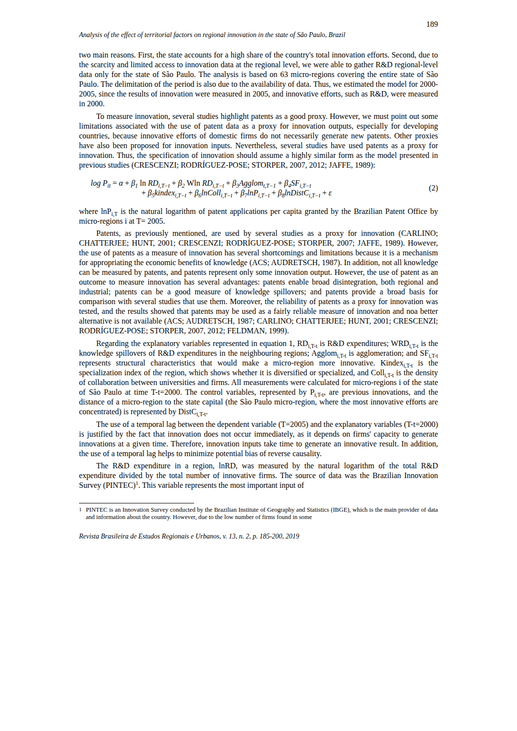189
Analysis of the effect of territorial factors on regional innovation in the state of São Paulo, Brazil
two main reasons. First, the state accounts for a high share of the country's total innovation efforts. Second, due to the scarcity and limited access to innovation data at the regional level, we were able to gather R&D regional-level data only for the state of São Paulo. The analysis is based on 63 micro-regions covering the entire state of São Paulo. The delimitation of the period is also due to the availability of data. Thus, we estimated the model for 2000-2005, since the results of innovation were measured in 2005, and innovative efforts, such as R&D, were measured in 2000.
To measure innovation, several studies highlight patents as a good proxy. However, we must point out some limitations associated with the use of patent data as a proxy for innovation outputs, especially for developing countries, because innovative efforts of domestic firms do not necessarily generate new patents. Other proxies have also been proposed for innovation inputs. Nevertheless, several studies have used patents as a proxy for innovation. Thus, the specification of innovation should assume a highly similar form as the model presented in previous studies (CRESCENZI; RODRÍGUEZ-POSE; STORPER, 2007, 2012; JAFFE, 1989):
log Pit = α + β1 ln RDi,T−t + β2 Wln RDi,T−t + β3Agglomt,T−1 + β4SFi,T−t + β5kindexi,T−t + β6lnColli,T−t + β7lnPi,T−t + β8lnDistCi,T−t + ε
(2)
where lnPi,T is the natural logarithm of patent applications per capita granted by the Brazilian Patent Office by micro-regions i at T= 2005.
Patents, as previously mentioned, are used by several studies as a proxy for innovation (CARLINO; CHATTERJEE; HUNT, 2001; CRESCENZI; RODRÍGUEZ-POSE; STORPER, 2007; JAFFE, 1989). However, the use of patents as a measure of innovation has several shortcomings and limitations because it is a mechanism for appropriating the economic benefits of knowledge (ACS; AUDRETSCH, 1987). In addition, not all knowledge can be measured by patents, and patents represent only some innovation output. However, the use of patent as an outcome to measure innovation has several advantages: patents enable broad disintegration, both regional and industrial; patents can be a good measure of knowledge spillovers; and patents provide a broad basis for comparison with several studies that use them. Moreover, the reliability of patents as a proxy for innovation was tested, and the results showed that patents may be used as a fairly reliable measure of innovation and noa better alternative is not available (ACS; AUDRETSCH, 1987; CARLINO; CHATTERJEE; HUNT, 2001; CRESCENZI; RODRÍGUEZ-POSE; STORPER, 2007, 2012; FELDMAN, 1999).
Regarding the explanatory variables represented in equation 1, RDi,T-t is R&D expenditures; WRDi,T-t is the knowledge spillovers of R&D expenditures in the neighbouring regions; Agglomi,T-t is agglomeration; and SFi,T-t represents structural characteristics that would make a micro-region more innovative. Kindexi,T-t is the specialization index of the region, which shows whether it is diversified or specialized, and Colli,T-t is the density of collaboration between universities and firms. All measurements were calculated for micro-regions i of the state of São Paulo at time T-t=2000. The control variables, represented by Pi,T-t, are previous innovations, and the distance of a micro-region to the state capital (the São Paulo micro-region, where the most innovative efforts are concentrated) is represented by DistCi,T-t.
The use of a temporal lag between the dependent variable (T=2005) and the explanatory variables (T-t=2000) is justified by the fact that innovation does not occur immediately, as it depends on firms' capacity to generate innovations at a given time. Therefore, innovation inputs take time to generate an innovative result. In addition, the use of a temporal lag helps to minimize potential bias of reverse causality.
The R&D expenditure in a region, lnRD, was measured by the natural logarithm of the total R&D expenditure divided by the total number of innovative firms. The source of data was the Brazilian Innovation Survey (PINTEC)1. This variable represents the most important input of
1 PINTEC is an Innovation Survey conducted by the Brazilian Institute of Geography and Statistics (IBGE), which is the main provider of data and information about the country. However, due to the low number of firms found in some
Revista Brasileira de Estudos Regionais e Urbanos, v. 13, n. 2, p. 185-200, 2019